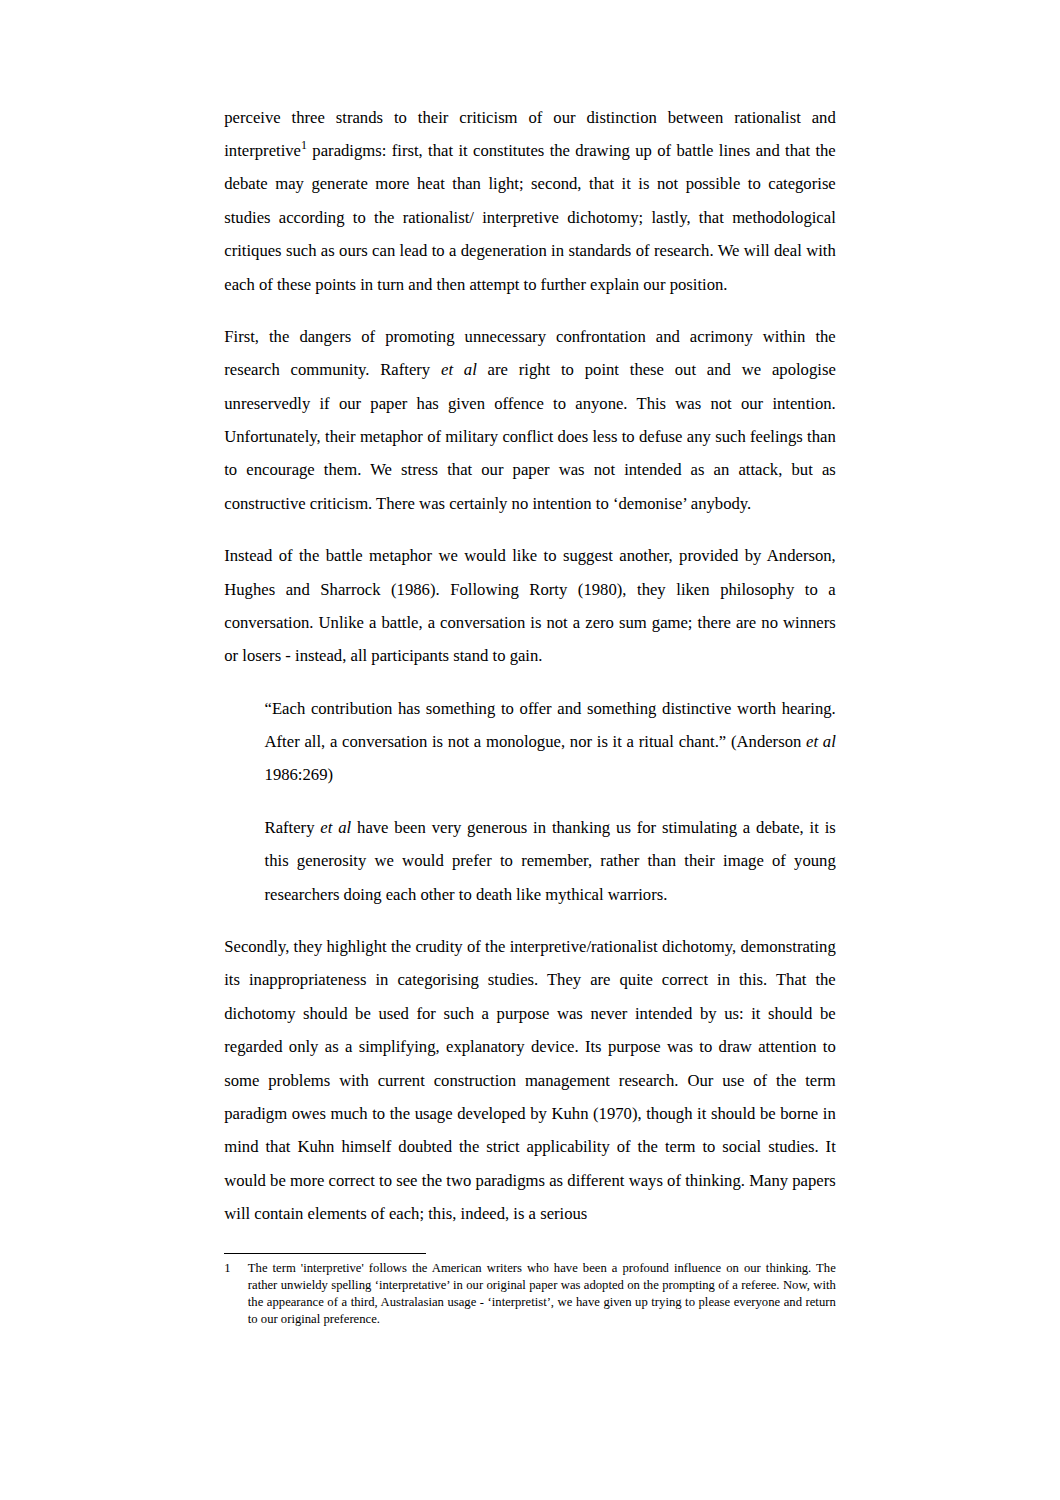perceive three strands to their criticism of our distinction between rationalist and interpretive1 paradigms: first, that it constitutes the drawing up of battle lines and that the debate may generate more heat than light; second, that it is not possible to categorise studies according to the rationalist/ interpretive dichotomy; lastly, that methodological critiques such as ours can lead to a degeneration in standards of research. We will deal with each of these points in turn and then attempt to further explain our position.
First, the dangers of promoting unnecessary confrontation and acrimony within the research community. Raftery et al are right to point these out and we apologise unreservedly if our paper has given offence to anyone. This was not our intention. Unfortunately, their metaphor of military conflict does less to defuse any such feelings than to encourage them. We stress that our paper was not intended as an attack, but as constructive criticism. There was certainly no intention to ‘demonise’ anybody.
Instead of the battle metaphor we would like to suggest another, provided by Anderson, Hughes and Sharrock (1986). Following Rorty (1980), they liken philosophy to a conversation. Unlike a battle, a conversation is not a zero sum game; there are no winners or losers - instead, all participants stand to gain.
“Each contribution has something to offer and something distinctive worth hearing. After all, a conversation is not a monologue, nor is it a ritual chant.” (Anderson et al 1986:269)
Raftery et al have been very generous in thanking us for stimulating a debate, it is this generosity we would prefer to remember, rather than their image of young researchers doing each other to death like mythical warriors.
Secondly, they highlight the crudity of the interpretive/rationalist dichotomy, demonstrating its inappropriateness in categorising studies. They are quite correct in this. That the dichotomy should be used for such a purpose was never intended by us: it should be regarded only as a simplifying, explanatory device. Its purpose was to draw attention to some problems with current construction management research. Our use of the term paradigm owes much to the usage developed by Kuhn (1970), though it should be borne in mind that Kuhn himself doubted the strict applicability of the term to social studies. It would be more correct to see the two paradigms as different ways of thinking. Many papers will contain elements of each; this, indeed, is a serious
1 The term 'interpretive' follows the American writers who have been a profound influence on our thinking. The rather unwieldy spelling ‘interpretative’ in our original paper was adopted on the prompting of a referee. Now, with the appearance of a third, Australasian usage - ‘interpretist’, we have given up trying to please everyone and return to our original preference.